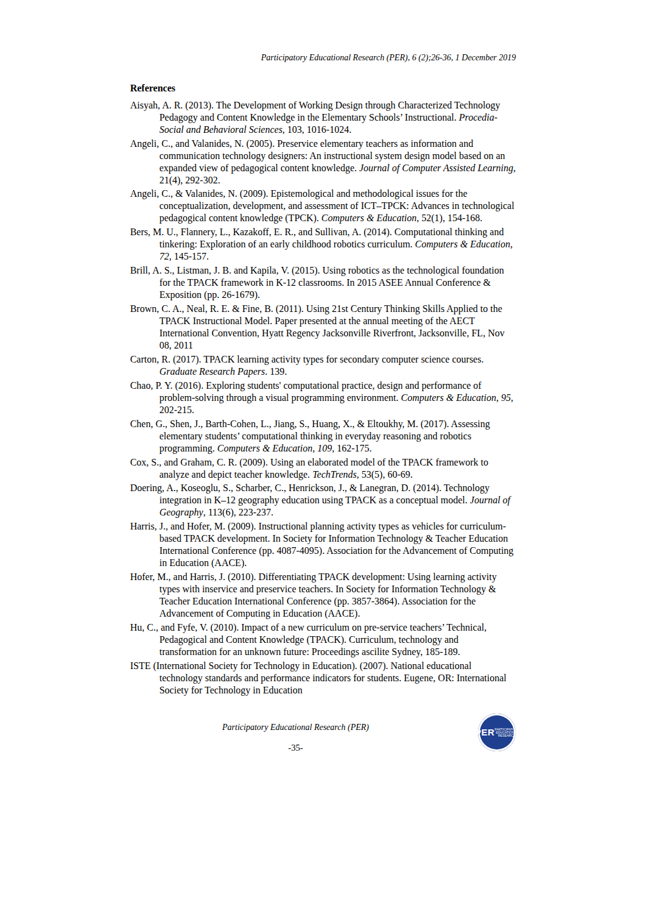Participatory Educational Research (PER), 6 (2);26-36, 1 December 2019
References
Aisyah, A. R. (2013). The Development of Working Design through Characterized Technology Pedagogy and Content Knowledge in the Elementary Schools’ Instructional. Procedia-Social and Behavioral Sciences, 103, 1016-1024.
Angeli, C., and Valanides, N. (2005). Preservice elementary teachers as information and communication technology designers: An instructional system design model based on an expanded view of pedagogical content knowledge. Journal of Computer Assisted Learning, 21(4), 292-302.
Angeli, C., & Valanides, N. (2009). Epistemological and methodological issues for the conceptualization, development, and assessment of ICT–TPCK: Advances in technological pedagogical content knowledge (TPCK). Computers & Education, 52(1), 154-168.
Bers, M. U., Flannery, L., Kazakoff, E. R., and Sullivan, A. (2014). Computational thinking and tinkering: Exploration of an early childhood robotics curriculum. Computers & Education, 72, 145-157.
Brill, A. S., Listman, J. B. and Kapila, V. (2015). Using robotics as the technological foundation for the TPACK framework in K-12 classrooms. In 2015 ASEE Annual Conference & Exposition (pp. 26-1679).
Brown, C. A., Neal, R. E. & Fine, B. (2011). Using 21st Century Thinking Skills Applied to the TPACK Instructional Model. Paper presented at the annual meeting of the AECT International Convention, Hyatt Regency Jacksonville Riverfront, Jacksonville, FL, Nov 08, 2011
Carton, R. (2017). TPACK learning activity types for secondary computer science courses. Graduate Research Papers. 139.
Chao, P. Y. (2016). Exploring students' computational practice, design and performance of problem-solving through a visual programming environment. Computers & Education, 95, 202-215.
Chen, G., Shen, J., Barth-Cohen, L., Jiang, S., Huang, X., & Eltoukhy, M. (2017). Assessing elementary students’ computational thinking in everyday reasoning and robotics programming. Computers & Education, 109, 162-175.
Cox, S., and Graham, C. R. (2009). Using an elaborated model of the TPACK framework to analyze and depict teacher knowledge. TechTrends, 53(5), 60-69.
Doering, A., Koseoglu, S., Scharber, C., Henrickson, J., & Lanegran, D. (2014). Technology integration in K–12 geography education using TPACK as a conceptual model. Journal of Geography, 113(6), 223-237.
Harris, J., and Hofer, M. (2009). Instructional planning activity types as vehicles for curriculum-based TPACK development. In Society for Information Technology & Teacher Education International Conference (pp. 4087-4095). Association for the Advancement of Computing in Education (AACE).
Hofer, M., and Harris, J. (2010). Differentiating TPACK development: Using learning activity types with inservice and preservice teachers. In Society for Information Technology & Teacher Education International Conference (pp. 3857-3864). Association for the Advancement of Computing in Education (AACE).
Hu, C., and Fyfe, V. (2010). Impact of a new curriculum on pre-service teachers’ Technical, Pedagogical and Content Knowledge (TPACK). Curriculum, technology and transformation for an unknown future: Proceedings ascilite Sydney, 185-189.
ISTE (International Society for Technology in Education). (2007). National educational technology standards and performance indicators for students. Eugene, OR: International Society for Technology in Education
PER PARTICIPATORY EDUCATIONAL RESEARCH
Participatory Educational Research (PER)
-35-